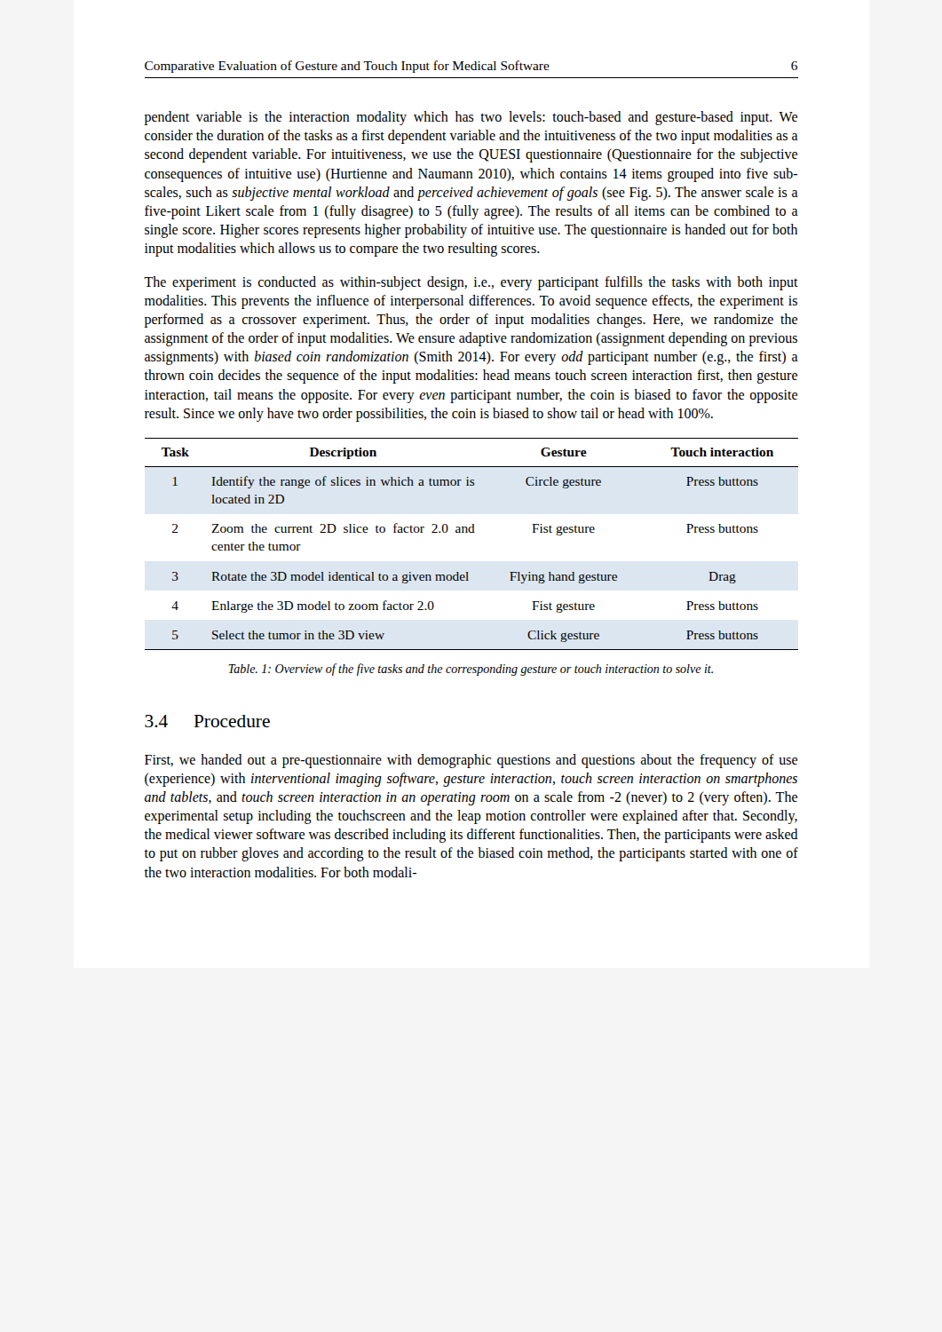Comparative Evaluation of Gesture and Touch Input for Medical Software 6
pendent variable is the interaction modality which has two levels: touch-based and gesture-based input. We consider the duration of the tasks as a first dependent variable and the intuitiveness of the two input modalities as a second dependent variable. For intuitiveness, we use the QUESI questionnaire (Questionnaire for the subjective consequences of intuitive use) (Hurtienne and Naumann 2010), which contains 14 items grouped into five sub-scales, such as subjective mental workload and perceived achievement of goals (see Fig. 5). The answer scale is a five-point Likert scale from 1 (fully disagree) to 5 (fully agree). The results of all items can be combined to a single score. Higher scores represents higher probability of intuitive use. The questionnaire is handed out for both input modalities which allows us to compare the two resulting scores.
The experiment is conducted as within-subject design, i.e., every participant fulfills the tasks with both input modalities. This prevents the influence of interpersonal differences. To avoid sequence effects, the experiment is performed as a crossover experiment. Thus, the order of input modalities changes. Here, we randomize the assignment of the order of input modalities. We ensure adaptive randomization (assignment depending on previous assignments) with biased coin randomization (Smith 2014). For every odd participant number (e.g., the first) a thrown coin decides the sequence of the input modalities: head means touch screen interaction first, then gesture interaction, tail means the opposite. For every even participant number, the coin is biased to favor the opposite result. Since we only have two order possibilities, the coin is biased to show tail or head with 100%.
| Task | Description | Gesture | Touch interaction |
| --- | --- | --- | --- |
| 1 | Identify the range of slices in which a tumor is located in 2D | Circle gesture | Press buttons |
| 2 | Zoom the current 2D slice to factor 2.0 and center the tumor | Fist gesture | Press buttons |
| 3 | Rotate the 3D model identical to a given model | Flying hand gesture | Drag |
| 4 | Enlarge the 3D model to zoom factor 2.0 | Fist gesture | Press buttons |
| 5 | Select the tumor in the 3D view | Click gesture | Press buttons |
Table. 1: Overview of the five tasks and the corresponding gesture or touch interaction to solve it.
3.4 Procedure
First, we handed out a pre-questionnaire with demographic questions and questions about the frequency of use (experience) with interventional imaging software, gesture interaction, touch screen interaction on smartphones and tablets, and touch screen interaction in an operating room on a scale from -2 (never) to 2 (very often). The experimental setup including the touchscreen and the leap motion controller were explained after that. Secondly, the medical viewer software was described including its different functionalities. Then, the participants were asked to put on rubber gloves and according to the result of the biased coin method, the participants started with one of the two interaction modalities. For both modali-